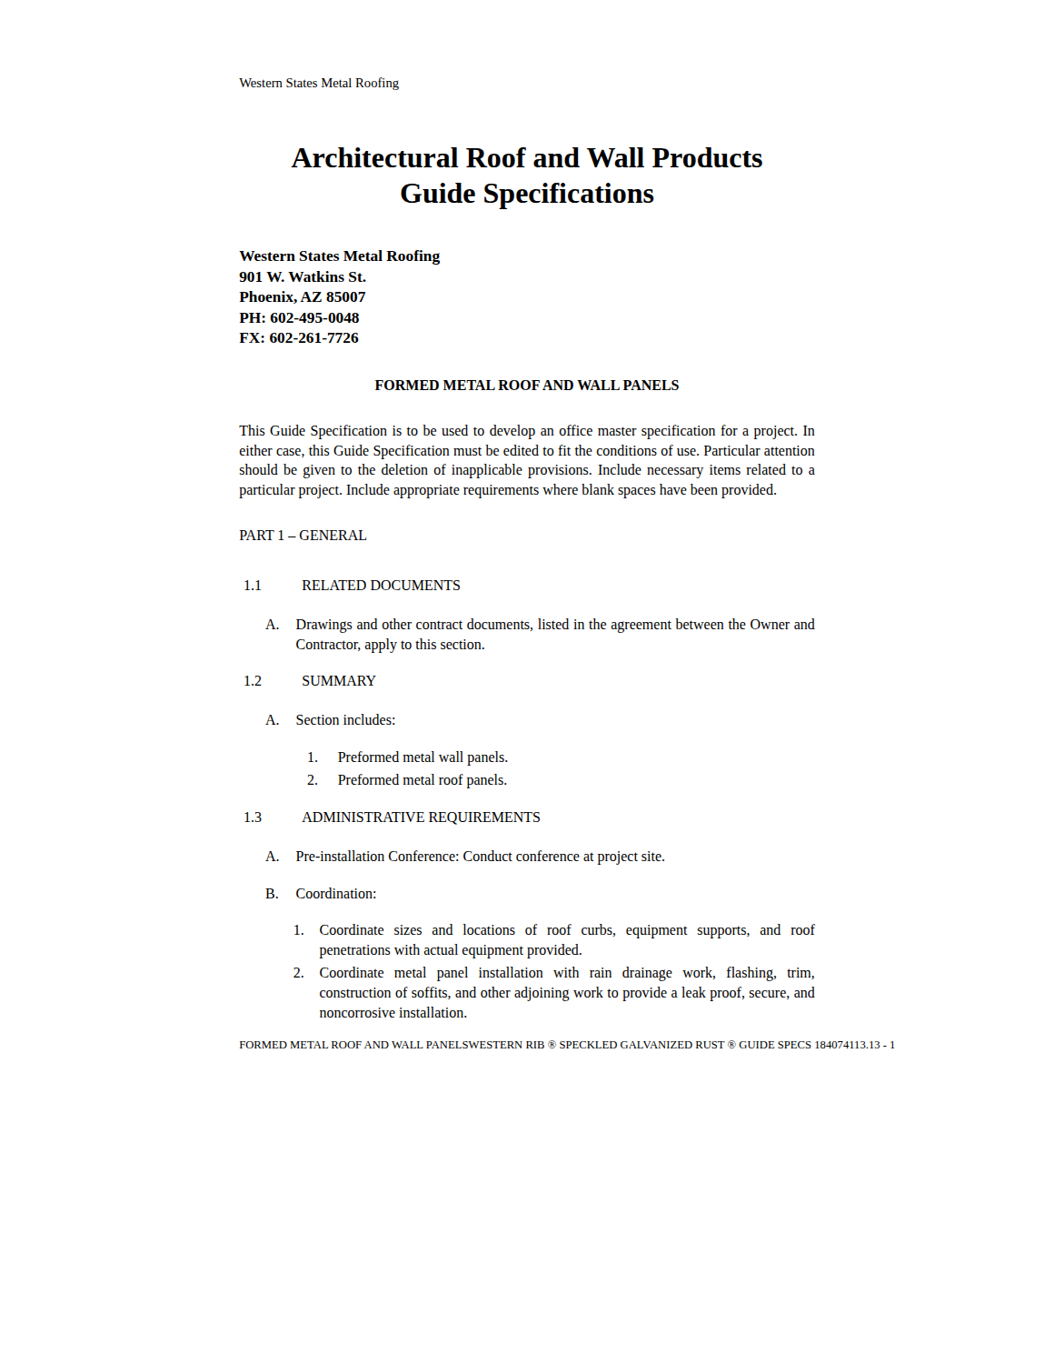Western States Metal Roofing
Architectural Roof and Wall Products
Guide Specifications
Western States Metal Roofing
901 W. Watkins St.
Phoenix, AZ 85007
PH: 602-495-0048
FX: 602-261-7726
FORMED METAL ROOF AND WALL PANELS
This Guide Specification is to be used to develop an office master specification for a project. In either case, this Guide Specification must be edited to fit the conditions of use. Particular attention should be given to the deletion of inapplicable provisions. Include necessary items related to a particular project. Include appropriate requirements where blank spaces have been provided.
PART 1 – GENERAL
1.1
RELATED DOCUMENTS
A.
Drawings and other contract documents, listed in the agreement between the Owner and Contractor, apply to this section.
1.2
SUMMARY
A.
Section includes:
1.
Preformed metal wall panels.
2.
Preformed metal roof panels.
1.3
ADMINISTRATIVE REQUIREMENTS
A.
Pre-installation Conference: Conduct conference at project site.
B.
Coordination:
1.
Coordinate sizes and locations of roof curbs, equipment supports, and roof penetrations with actual equipment provided.
2.
Coordinate metal panel installation with rain drainage work, flashing, trim, construction of soffits, and other adjoining work to provide a leak proof, secure, and noncorrosive installation.
FORMED METAL ROOF AND WALL PANELS WESTERN RIB ® SPECKLED GALVANIZED RUST ® GUIDE SPECS 184 074113.13 - 1